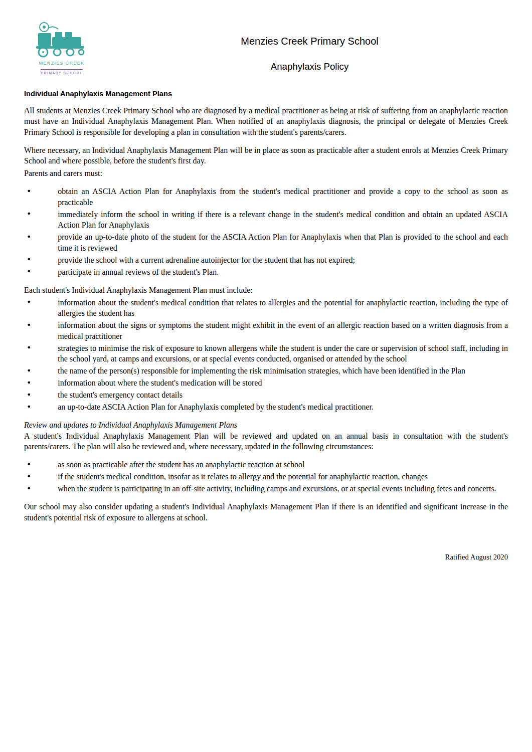MENZIES CREEK
PRIMARY SCHOOL
Menzies Creek Primary School
Anaphylaxis Policy
Individual Anaphylaxis Management Plans
All students at Menzies Creek Primary School who are diagnosed by a medical practitioner as being at risk of suffering from an anaphylactic reaction must have an Individual Anaphylaxis Management Plan. When notified of an anaphylaxis diagnosis, the principal or delegate of Menzies Creek Primary School is responsible for developing a plan in consultation with the student's parents/carers.
Where necessary, an Individual Anaphylaxis Management Plan will be in place as soon as practicable after a student enrols at Menzies Creek Primary School and where possible, before the student's first day.
Parents and carers must:
obtain an ASCIA Action Plan for Anaphylaxis from the student's medical practitioner and provide a copy to the school as soon as practicable
immediately inform the school in writing if there is a relevant change in the student's medical condition and obtain an updated ASCIA Action Plan for Anaphylaxis
provide an up-to-date photo of the student for the ASCIA Action Plan for Anaphylaxis when that Plan is provided to the school and each time it is reviewed
provide the school with a current adrenaline autoinjector for the student that has not expired;
participate in annual reviews of the student's Plan.
Each student's Individual Anaphylaxis Management Plan must include:
information about the student's medical condition that relates to allergies and the potential for anaphylactic reaction, including the type of allergies the student has
information about the signs or symptoms the student might exhibit in the event of an allergic reaction based on a written diagnosis from a medical practitioner
strategies to minimise the risk of exposure to known allergens while the student is under the care or supervision of school staff, including in the school yard, at camps and excursions, or at special events conducted, organised or attended by the school
the name of the person(s) responsible for implementing the risk minimisation strategies, which have been identified in the Plan
information about where the student's medication will be stored
the student's emergency contact details
an up-to-date ASCIA Action Plan for Anaphylaxis completed by the student's medical practitioner.
Review and updates to Individual Anaphylaxis Management Plans
A student's Individual Anaphylaxis Management Plan will be reviewed and updated on an annual basis in consultation with the student's parents/carers. The plan will also be reviewed and, where necessary, updated in the following circumstances:
as soon as practicable after the student has an anaphylactic reaction at school
if the student's medical condition, insofar as it relates to allergy and the potential for anaphylactic reaction, changes
when the student is participating in an off-site activity, including camps and excursions, or at special events including fetes and concerts.
Our school may also consider updating a student's Individual Anaphylaxis Management Plan if there is an identified and significant increase in the student's potential risk of exposure to allergens at school.
Ratified August 2020